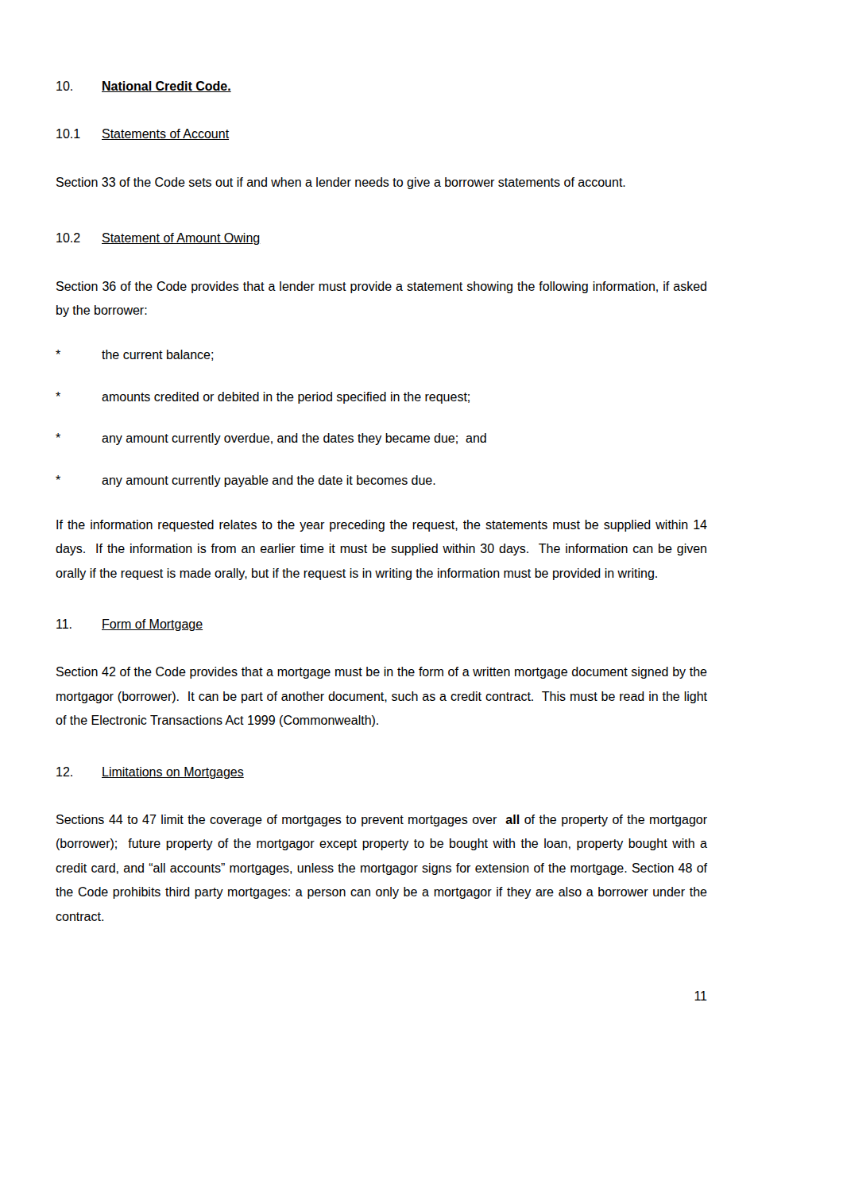10.
National Credit Code.
10.1
Statements of Account
Section 33 of the Code sets out if and when a lender needs to give a borrower statements of account.
10.2
Statement of Amount Owing
Section 36 of the Code provides that a lender must provide a statement showing the following information, if asked by the borrower:
*the current balance;
*amounts credited or debited in the period specified in the request;
*any amount currently overdue, and the dates they became due; and
*any amount currently payable and the date it becomes due.
If the information requested relates to the year preceding the request, the statements must be supplied within 14 days. If the information is from an earlier time it must be supplied within 30 days. The information can be given orally if the request is made orally, but if the request is in writing the information must be provided in writing.
11.
Form of Mortgage
Section 42 of the Code provides that a mortgage must be in the form of a written mortgage document signed by the mortgagor (borrower). It can be part of another document, such as a credit contract. This must be read in the light of the Electronic Transactions Act 1999 (Commonwealth).
12.
Limitations on Mortgages
Sections 44 to 47 limit the coverage of mortgages to prevent mortgages over all of the property of the mortgagor (borrower); future property of the mortgagor except property to be bought with the loan, property bought with a credit card, and “all accounts” mortgages, unless the mortgagor signs for extension of the mortgage. Section 48 of the Code prohibits third party mortgages: a person can only be a mortgagor if they are also a borrower under the contract.
11